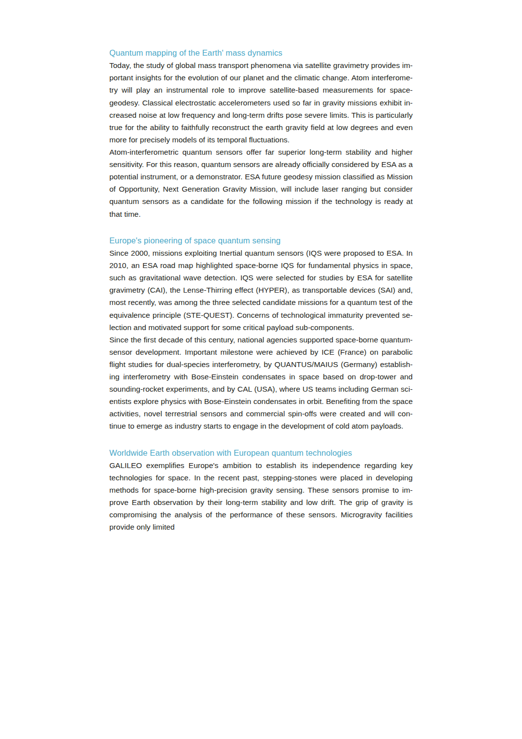Quantum mapping of the Earth' mass dynamics
Today, the study of global mass transport phenomena via satellite gravimetry provides important insights for the evolution of our planet and the climatic change. Atom interferometry will play an instrumental role to improve satellite-based measurements for space-geodesy. Classical electrostatic accelerometers used so far in gravity missions exhibit increased noise at low frequency and long-term drifts pose severe limits. This is particularly true for the ability to faithfully reconstruct the earth gravity field at low degrees and even more for precisely models of its temporal fluctuations.
Atom-interferometric quantum sensors offer far superior long-term stability and higher sensitivity. For this reason, quantum sensors are already officially considered by ESA as a potential instrument, or a demonstrator. ESA future geodesy mission classified as Mission of Opportunity, Next Generation Gravity Mission, will include laser ranging but consider quantum sensors as a candidate for the following mission if the technology is ready at that time.
Europe's pioneering of space quantum sensing
Since 2000, missions exploiting Inertial quantum sensors (IQS were proposed to ESA. In 2010, an ESA road map highlighted space-borne IQS for fundamental physics in space, such as gravitational wave detection. IQS were selected for studies by ESA for satellite gravimetry (CAI), the Lense-Thirring effect (HYPER), as transportable devices (SAI) and, most recently, was among the three selected candidate missions for a quantum test of the equivalence principle (STE-QUEST). Concerns of technological immaturity prevented selection and motivated support for some critical payload sub-components.
Since the first decade of this century, national agencies supported space-borne quantum-sensor development. Important milestone were achieved by ICE (France) on parabolic flight studies for dual-species interferometry, by QUANTUS/MAIUS (Germany) establishing interferometry with Bose-Einstein condensates in space based on drop-tower and sounding-rocket experiments, and by CAL (USA), where US teams including German scientists explore physics with Bose-Einstein condensates in orbit. Benefiting from the space activities, novel terrestrial sensors and commercial spin-offs were created and will continue to emerge as industry starts to engage in the development of cold atom payloads.
Worldwide Earth observation with European quantum technologies
GALILEO exemplifies Europe's ambition to establish its independence regarding key technologies for space. In the recent past, stepping-stones were placed in developing methods for space-borne high-precision gravity sensing. These sensors promise to improve Earth observation by their long-term stability and low drift. The grip of gravity is compromising the analysis of the performance of these sensors. Microgravity facilities provide only limited